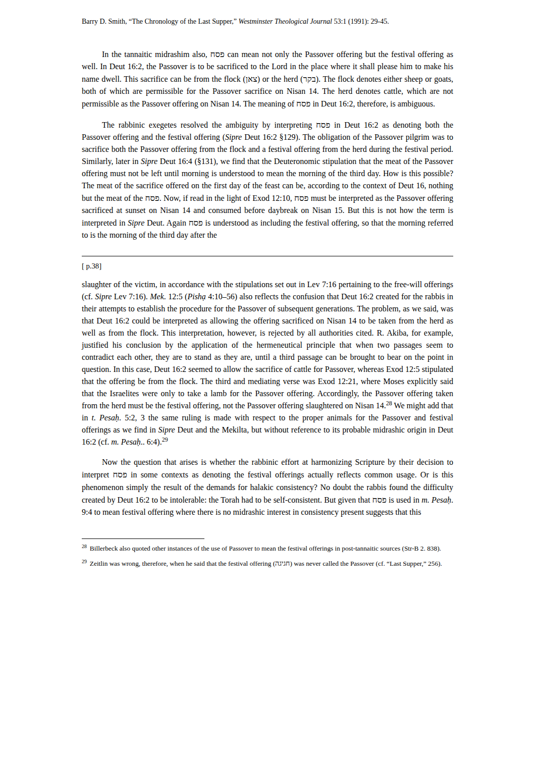Barry D. Smith, “The Chronology of the Last Supper,” Westminster Theological Journal 53:1 (1991): 29-45.
In the tannaitic midrashim also, פסח can mean not only the Passover offering but the festival offering as well. In Deut 16:2, the Passover is to be sacrificed to the Lord in the place where it shall please him to make his name dwell. This sacrifice can be from the flock (צאן) or the herd (בקר). The flock denotes either sheep or goats, both of which are permissible for the Passover sacrifice on Nisan 14. The herd denotes cattle, which are not permissible as the Passover offering on Nisan 14. The meaning of פסח in Deut 16:2, therefore, is ambiguous.
The rabbinic exegetes resolved the ambiguity by interpreting פסח in Deut 16:2 as denoting both the Passover offering and the festival offering (Sipre Deut 16:2 §129). The obligation of the Passover pilgrim was to sacrifice both the Passover offering from the flock and a festival offering from the herd during the festival period. Similarly, later in Sipre Deut 16:4 (§131), we find that the Deuteronomic stipulation that the meat of the Passover offering must not be left until morning is understood to mean the morning of the third day. How is this possible? The meat of the sacrifice offered on the first day of the feast can be, according to the context of Deut 16, nothing but the meat of the פסח. Now, if read in the light of Exod 12:10, פסח must be interpreted as the Passover offering sacrificed at sunset on Nisan 14 and consumed before daybreak on Nisan 15. But this is not how the term is interpreted in Sipre Deut. Again פסח is understood as including the festival offering, so that the morning referred to is the morning of the third day after the
[ p.38]
slaughter of the victim, in accordance with the stipulations set out in Lev 7:16 pertaining to the free-will offerings (cf. Sipre Lev 7:16). Mek. 12:5 (Pishạ 4:10–56) also reflects the confusion that Deut 16:2 created for the rabbis in their attempts to establish the procedure for the Passover of subsequent generations. The problem, as we said, was that Deut 16:2 could be interpreted as allowing the offering sacrificed on Nisan 14 to be taken from the herd as well as from the flock. This interpretation, however, is rejected by all authorities cited. R. Akiba, for example, justified his conclusion by the application of the hermeneutical principle that when two passages seem to contradict each other, they are to stand as they are, until a third passage can be brought to bear on the point in question. In this case, Deut 16:2 seemed to allow the sacrifice of cattle for Passover, whereas Exod 12:5 stipulated that the offering be from the flock. The third and mediating verse was Exod 12:21, where Moses explicitly said that the Israelites were only to take a lamb for the Passover offering. Accordingly, the Passover offering taken from the herd must be the festival offering, not the Passover offering slaughtered on Nisan 14.28 We might add that in t. Pesaḥ. 5:2, 3 the same ruling is made with respect to the proper animals for the Passover and festival offerings as we find in Sipre Deut and the Mekilta, but without reference to its probable midrashic origin in Deut 16:2 (cf. m. Pesaḥ.. 6:4).29
Now the question that arises is whether the rabbinic effort at harmonizing Scripture by their decision to interpret פסח in some contexts as denoting the festival offerings actually reflects common usage. Or is this phenomenon simply the result of the demands for halakic consistency? No doubt the rabbis found the difficulty created by Deut 16:2 to be intolerable: the Torah had to be self-consistent. But given that פסח is used in m. Pesaḥ. 9:4 to mean festival offering where there is no midrashic interest in consistency present suggests that this
28 Billerbeck also quoted other instances of the use of Passover to mean the festival offerings in post-tannaitic sources (Str-B 2. 838).
29 Zeitlin was wrong, therefore, when he said that the festival offering (חגיגה) was never called the Passover (cf. “Last Supper,” 256).